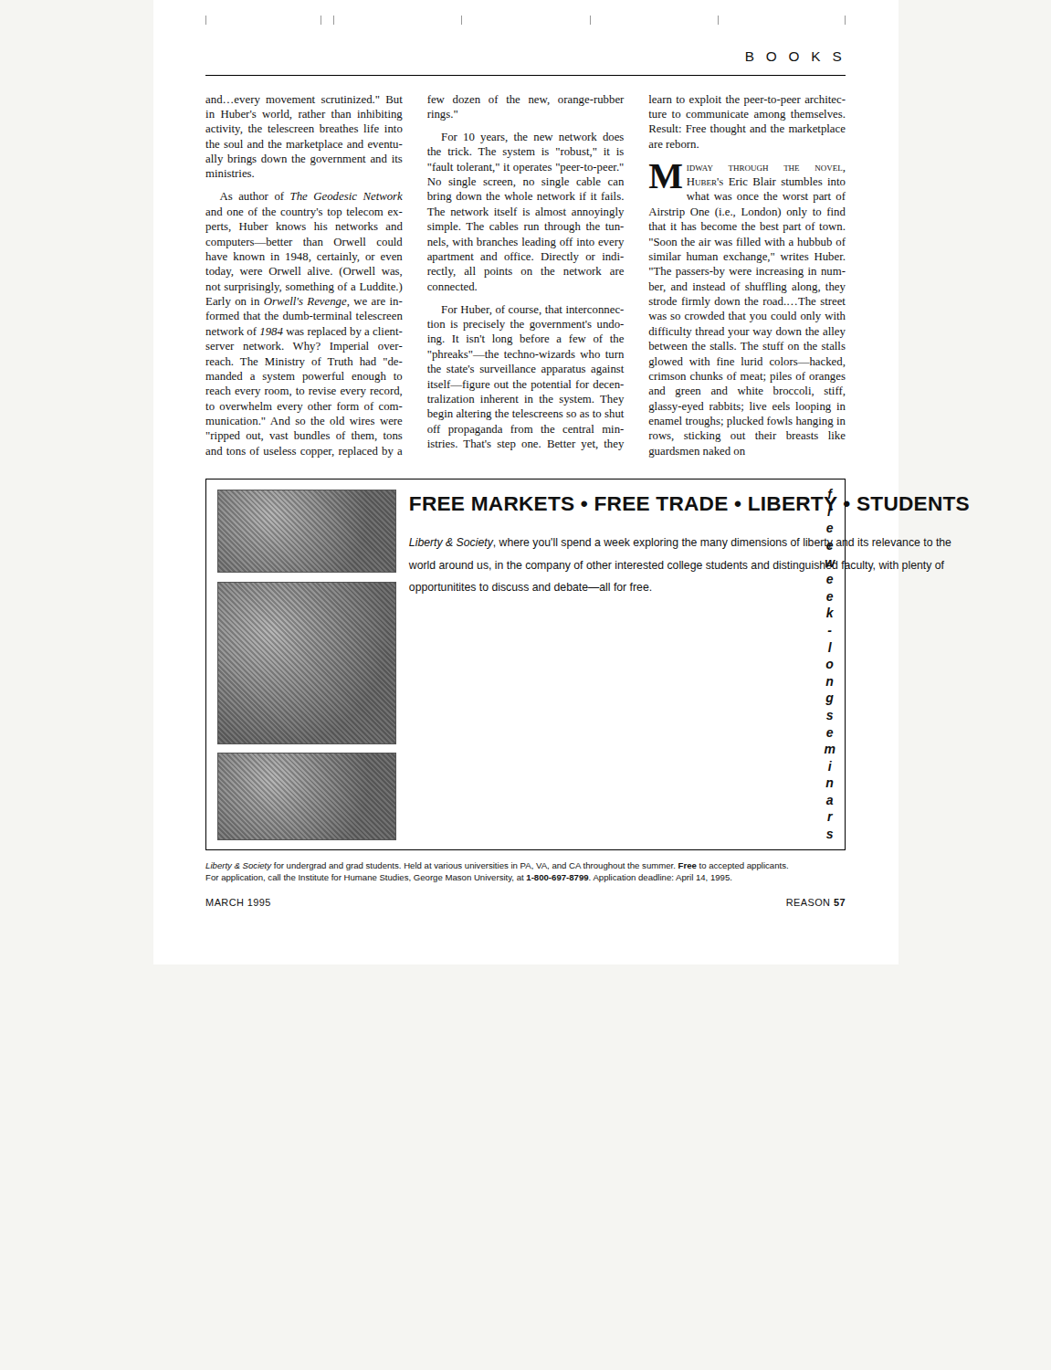B O O K S
and…every movement scrutinized." But in Huber's world, rather than inhibiting activity, the telescreen breathes life into the soul and the marketplace and eventually brings down the government and its ministries.
As author of The Geodesic Network and one of the country's top telecom experts, Huber knows his networks and computers—better than Orwell could have known in 1948, certainly, or even today, were Orwell alive. (Orwell was, not surprisingly, something of a Luddite.) Early on in Orwell's Revenge, we are informed that the dumb-terminal telescreen network of 1984 was replaced by a client-server network. Why? Imperial overreach. The Ministry of Truth had "demanded a system powerful enough to reach every room, to revise every record, to overwhelm every other form of communication." And so the old wires were "ripped out, vast bundles of them, tons and tons of useless copper, replaced by a few dozen of the new, orange-rubber rings."
For 10 years, the new network does the trick. The system is "robust," it is "fault tolerant," it operates "peer-to-peer." No single screen, no single cable can bring down the whole network if it fails. The network itself is almost annoyingly simple. The cables run through the tunnels, with branches leading off into every apartment and office. Directly or indirectly, all points on the network are connected.
For Huber, of course, that interconnection is precisely the government's undoing. It isn't long before a few of the "phreaks"—the techno-wizards who turn the state's surveillance apparatus against itself—figure out the potential for decentralization inherent in the system. They begin altering the telescreens so as to shut off propaganda from the central ministries. That's step one. Better yet, they learn to exploit the peer-to-peer architecture to communicate among themselves. Result: Free thought and the marketplace are reborn.
Midway through the novel, Huber's Eric Blair stumbles into what was once the worst part of Airstrip One (i.e., London) only to find that it has become the best part of town. "Soon the air was filled with a hubbub of similar human exchange," writes Huber. "The passers-by were increasing in number, and instead of shuffling along, they strode firmly down the road.…The street was so crowded that you could only with difficulty thread your way down the alley between the stalls. The stuff on the stalls glowed with fine lurid colors—hacked, crimson chunks of meat; piles of oranges and green and white broccoli, stiff, glassy-eyed rabbits; live eels looping in enamel troughs; plucked fowls hanging in rows, sticking out their breasts like guardsmen naked on
FREE MARKETS • FREE TRADE • LIBERTY • STUDENTS
Liberty & Society, where you'll spend a week exploring the many dimensions of liberty and its relevance to the world around us, in the company of other interested college students and distinguished faculty, with plenty of opportunitites to discuss and debate—all for free.
free week-long seminars
Liberty & Society for undergrad and grad students. Held at various universities in PA, VA, and CA throughout the summer. Free to accepted applicants.
For application, call the Institute for Humane Studies, George Mason University, at 1-800-697-8799. Application deadline: April 14, 1995.
MARCH 1995
REASON 57